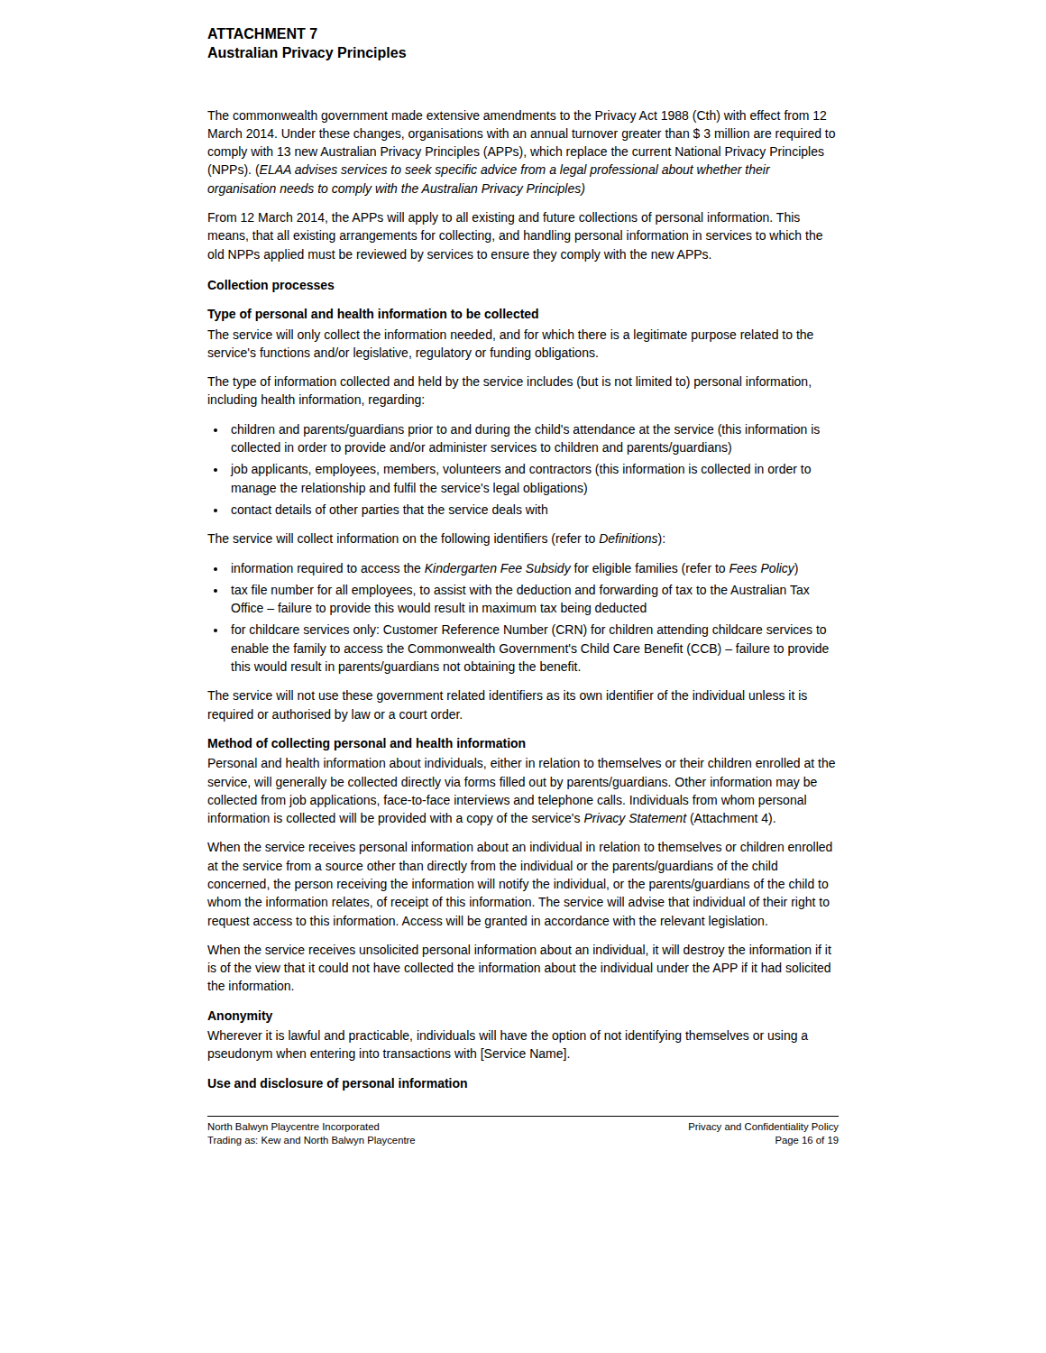ATTACHMENT 7Australian Privacy Principles
The commonwealth government made extensive amendments to the Privacy Act 1988 (Cth) with effect from 12 March 2014. Under these changes, organisations with an annual turnover greater than $ 3 million are required to comply with 13 new Australian Privacy Principles (APPs), which replace the current National Privacy Principles (NPPs). (ELAA advises services to seek specific advice from a legal professional about whether their organisation needs to comply with the Australian Privacy Principles)
From 12 March 2014, the APPs will apply to all existing and future collections of personal information. This means, that all existing arrangements for collecting, and handling personal information in services to which the old NPPs applied must be reviewed by services to ensure they comply with the new APPs.
Collection processes
Type of personal and health information to be collected
The service will only collect the information needed, and for which there is a legitimate purpose related to the service's functions and/or legislative, regulatory or funding obligations.
The type of information collected and held by the service includes (but is not limited to) personal information, including health information, regarding:
children and parents/guardians prior to and during the child's attendance at the service (this information is collected in order to provide and/or administer services to children and parents/guardians)
job applicants, employees, members, volunteers and contractors (this information is collected in order to manage the relationship and fulfil the service's legal obligations)
contact details of other parties that the service deals with
The service will collect information on the following identifiers (refer to Definitions):
information required to access the Kindergarten Fee Subsidy for eligible families (refer to Fees Policy)
tax file number for all employees, to assist with the deduction and forwarding of tax to the Australian Tax Office – failure to provide this would result in maximum tax being deducted
for childcare services only: Customer Reference Number (CRN) for children attending childcare services to enable the family to access the Commonwealth Government's Child Care Benefit (CCB) – failure to provide this would result in parents/guardians not obtaining the benefit.
The service will not use these government related identifiers as its own identifier of the individual unless it is required or authorised by law or a court order.
Method of collecting personal and health information
Personal and health information about individuals, either in relation to themselves or their children enrolled at the service, will generally be collected directly via forms filled out by parents/guardians. Other information may be collected from job applications, face-to-face interviews and telephone calls. Individuals from whom personal information is collected will be provided with a copy of the service's Privacy Statement (Attachment 4).
When the service receives personal information about an individual in relation to themselves or children enrolled at the service from a source other than directly from the individual or the parents/guardians of the child concerned, the person receiving the information will notify the individual, or the parents/guardians of the child to whom the information relates, of receipt of this information. The service will advise that individual of their right to request access to this information. Access will be granted in accordance with the relevant legislation.
When the service receives unsolicited personal information about an individual, it will destroy the information if it is of the view that it could not have collected the information about the individual under the APP if it had solicited the information.
Anonymity
Wherever it is lawful and practicable, individuals will have the option of not identifying themselves or using a pseudonym when entering into transactions with [Service Name].
Use and disclosure of personal information
North Balwyn Playcentre Incorporated
Trading as: Kew and North Balwyn Playcentre
Privacy and Confidentiality Policy
Page 16 of 19